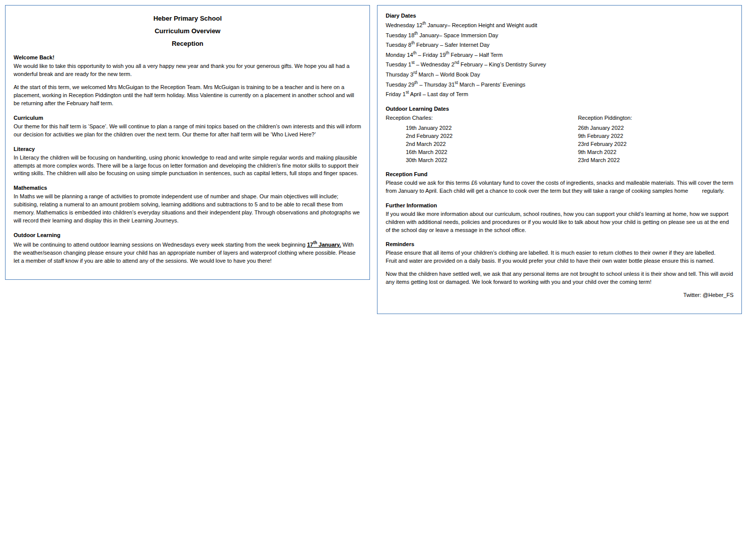Heber Primary School
Curriculum Overview
Reception
Welcome Back!
We would like to take this opportunity to wish you all a very happy new year and thank you for your generous gifts. We hope you all had a wonderful break and are ready for the new term.
At the start of this term, we welcomed Mrs McGuigan to the Reception Team. Mrs McGuigan is training to be a teacher and is here on a placement, working in Reception Piddington until the half term holiday. Miss Valentine is currently on a placement in another school and will be returning after the February half term.
Curriculum
Our theme for this half term is ‘Space’. We will continue to plan a range of mini topics based on the children’s own interests and this will inform our decision for activities we plan for the children over the next term. Our theme for after half term will be ‘Who Lived Here?’
Literacy
In Literacy the children will be focusing on handwriting, using phonic knowledge to read and write simple regular words and making plausible attempts at more complex words. There will be a large focus on letter formation and developing the children’s fine motor skills to support their writing skills. The children will also be focusing on using simple punctuation in sentences, such as capital letters, full stops and finger spaces.
Mathematics
In Maths we will be planning a range of activities to promote independent use of number and shape. Our main objectives will include; subitising, relating a numeral to an amount problem solving, learning additions and subtractions to 5 and to be able to recall these from memory. Mathematics is embedded into children’s everyday situations and their independent play. Through observations and photographs we will record their learning and display this in their Learning Journeys.
Outdoor Learning
We will be continuing to attend outdoor learning sessions on Wednesdays every week starting from the week beginning 17th January. With the weather/season changing please ensure your child has an appropriate number of layers and waterproof clothing where possible. Please let a member of staff know if you are able to attend any of the sessions. We would love to have you there!
Diary Dates
Wednesday 12th January– Reception Height and Weight audit
Tuesday 18th January– Space Immersion Day
Tuesday 8th February – Safer Internet Day
Monday 14th – Friday 19th February – Half Term
Tuesday 1st – Wednesday 2nd February – King’s Dentistry Survey
Thursday 3rd March – World Book Day
Tuesday 29th – Thursday 31st March – Parents’ Evenings
Friday 1st April – Last day of Term
Outdoor Learning Dates
| Reception Charles: | Reception Piddington: |
| --- | --- |
| 19th January 2022 | 26th January 2022 |
| 2nd February 2022 | 9th February 2022 |
| 2nd March 2022 | 23rd February 2022 |
| 16th March 2022 | 9th March 2022 |
| 30th March 2022 | 23rd March 2022 |
Reception Fund
Please could we ask for this terms £6 voluntary fund to cover the costs of ingredients, snacks and malleable materials. This will cover the term from January to April. Each child will get a chance to cook over the term but they will take a range of cooking samples home regularly.
Further Information
If you would like more information about our curriculum, school routines, how you can support your child’s learning at home, how we support children with additional needs, policies and procedures or if you would like to talk about how your child is getting on please see us at the end of the school day or leave a message in the school office.
Reminders
Please ensure that all items of your children’s clothing are labelled. It is much easier to return clothes to their owner if they are labelled.
Fruit and water are provided on a daily basis. If you would prefer your child to have their own water bottle please ensure this is named.
Now that the children have settled well, we ask that any personal items are not brought to school unless it is their show and tell. This will avoid any items getting lost or damaged. We look forward to working with you and your child over the coming term!
Twitter: @Heber_FS